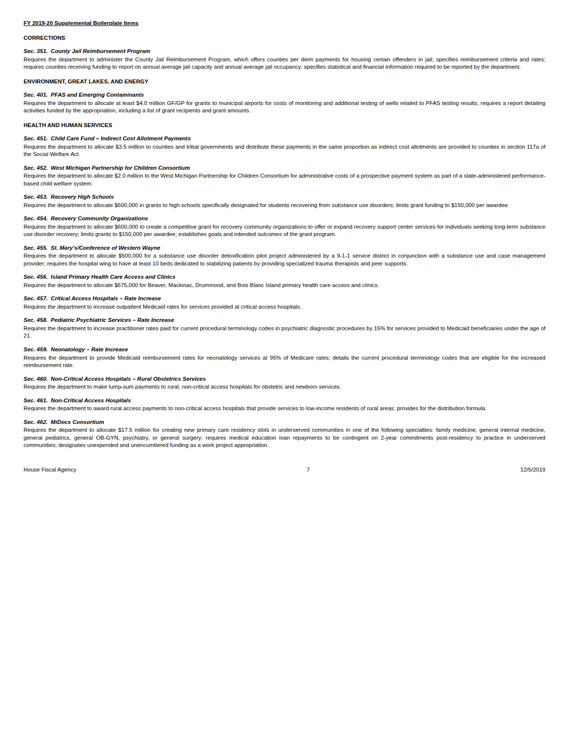FY 2019-20 Supplemental Boilerplate Items
CORRECTIONS
Sec. 351. County Jail Reimbursement Program
Requires the department to administer the County Jail Reimbursement Program, which offers counties per diem payments for housing certain offenders in jail; specifies reimbursement criteria and rates; requires counties receiving funding to report on annual average jail capacity and annual average jail occupancy; specifies statistical and financial information required to be reported by the department.
ENVIRONMENT, GREAT LAKES, AND ENERGY
Sec. 401. PFAS and Emerging Contaminants
Requires the department to allocate at least $4.0 million GF/GP for grants to municipal airports for costs of monitoring and additional testing of wells related to PFAS testing results; requires a report detailing activities funded by the appropriation, including a list of grant recipients and grant amounts.
HEALTH AND HUMAN SERVICES
Sec. 451. Child Care Fund – Indirect Cost Allotment Payments
Requires the department to allocate $3.5 million to counties and tribal governments and distribute these payments in the same proportion as indirect cost allotments are provided to counties in section 117a of the Social Welfare Act.
Sec. 452. West Michigan Partnership for Children Consortium
Requires the department to allocate $2.0 million to the West Michigan Partnership for Children Consortium for administrative costs of a prospective payment system as part of a state-administered performance-based child welfare system.
Sec. 453. Recovery High Schools
Requires the department to allocate $600,000 in grants to high schools specifically designated for students recovering from substance use disorders; limits grant funding to $150,000 per awardee.
Sec. 454. Recovery Community Organizations
Requires the department to allocate $600,000 to create a competitive grant for recovery community organizations to offer or expand recovery support center services for individuals seeking long-term substance use disorder recovery; limits grants to $150,000 per awardee; establishes goals and intended outcomes of the grant program.
Sec. 455. St. Mary’s/Conference of Western Wayne
Requires the department to allocate $500,000 for a substance use disorder detoxification pilot project administered by a 9-1-1 service district in conjunction with a substance use and case management provider; requires the hospital wing to have at least 10 beds dedicated to stabilizing patients by providing specialized trauma therapists and peer supports.
Sec. 456. Island Primary Health Care Access and Clinics
Requires the department to allocate $675,000 for Beaver, Mackinac, Drummond, and Bois Blanc Island primary health care access and clinics.
Sec. 457. Critical Access Hospitals – Rate Increase
Requires the department to increase outpatient Medicaid rates for services provided at critical access hospitals.
Sec. 458. Pediatric Psychiatric Services – Rate Increase
Requires the department to increase practitioner rates paid for current procedural terminology codes in psychiatric diagnostic procedures by 15% for services provided to Medicaid beneficiaries under the age of 21.
Sec. 459. Neonatology – Rate Increase
Requires the department to provide Medicaid reimbursement rates for neonatology services at 95% of Medicare rates; details the current procedural terminology codes that are eligible for the increased reimbursement rate.
Sec. 460. Non-Critical Access Hospitals – Rural Obstetrics Services
Requires the department to make lump-sum payments to rural, non-critical access hospitals for obstetric and newborn services.
Sec. 461. Non-Critical Access Hospitals
Requires the department to award rural access payments to non-critical access hospitals that provide services to low-income residents of rural areas; provides for the distribution formula.
Sec. 462. MiDocs Consortium
Requires the department to allocate $17.5 million for creating new primary care residency slots in underserved communities in one of the following specialties: family medicine, general internal medicine, general pediatrics, general OB-GYN, psychiatry, or general surgery; requires medical education loan repayments to be contingent on 2-year commitments post-residency to practice in underserved communities; designates unexpended and unencumbered funding as a work project appropriation.
House Fiscal Agency 7 12/5/2019